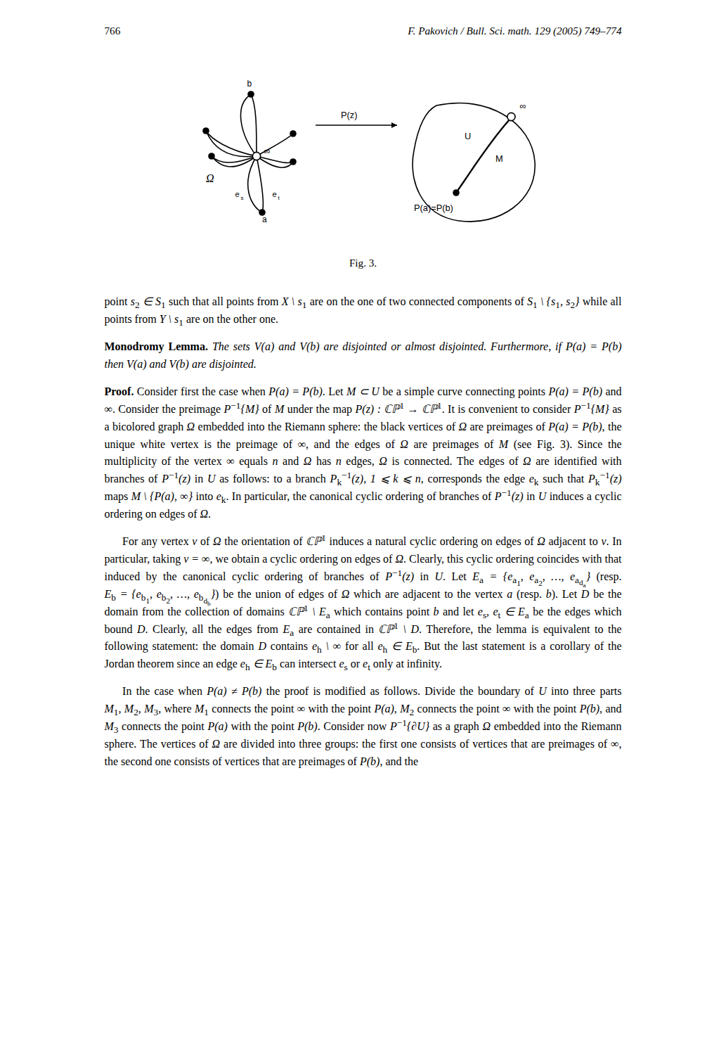766 F. Pakovich / Bull. Sci. math. 129 (2005) 749–774
b a ∞ Ω e s e t P(z) ∞ U M P(a)=P(b)
Fig. 3.
point s2 ∈ S1 such that all points from X \ s1 are on the one of two connected components of S1 \ {s1, s2} while all points from Y \ s1 are on the other one.
Monodromy Lemma. The sets V(a) and V(b) are disjointed or almost disjointed. Furthermore, if P(a) = P(b) then V(a) and V(b) are disjointed.
Proof. Consider first the case when P(a) = P(b). Let M ⊂ U be a simple curve connecting points P(a) = P(b) and ∞. Consider the preimage P−1{M} of M under the map P(z) : ℂℙ1 → ℂℙ1. It is convenient to consider P−1{M} as a bicolored graph Ω embedded into the Riemann sphere: the black vertices of Ω are preimages of P(a) = P(b), the unique white vertex is the preimage of ∞, and the edges of Ω are preimages of M (see Fig. 3). Since the multiplicity of the vertex ∞ equals n and Ω has n edges, Ω is connected. The edges of Ω are identified with branches of P−1(z) in U as follows: to a branch Pk−1(z), 1 ⩽ k ⩽ n, corresponds the edge ek such that Pk−1(z) maps M \ {P(a), ∞} into ek. In particular, the canonical cyclic ordering of branches of P−1(z) in U induces a cyclic ordering on edges of Ω.
For any vertex v of Ω the orientation of ℂℙ1 induces a natural cyclic ordering on edges of Ω adjacent to v. In particular, taking v = ∞, we obtain a cyclic ordering on edges of Ω. Clearly, this cyclic ordering coincides with that induced by the canonical cyclic ordering of branches of P−1(z) in U. Let Ea = {ea1, ea2, …, eada} (resp. Eb = {eb1, eb2, …, ebdb}) be the union of edges of Ω which are adjacent to the vertex a (resp. b). Let D be the domain from the collection of domains ℂℙ1 \ Ea which contains point b and let es, et ∈ Ea be the edges which bound D. Clearly, all the edges from Ea are contained in ℂℙ1 \ D. Therefore, the lemma is equivalent to the following statement: the domain D contains eh \ ∞ for all eh ∈ Eb. But the last statement is a corollary of the Jordan theorem since an edge eh ∈ Eb can intersect es or et only at infinity.
In the case when P(a) ≠ P(b) the proof is modified as follows. Divide the boundary of U into three parts M1, M2, M3, where M1 connects the point ∞ with the point P(a), M2 connects the point ∞ with the point P(b), and M3 connects the point P(a) with the point P(b). Consider now P−1{∂U} as a graph Ω embedded into the Riemann sphere. The vertices of Ω are divided into three groups: the first one consists of vertices that are preimages of ∞, the second one consists of vertices that are preimages of P(b), and the